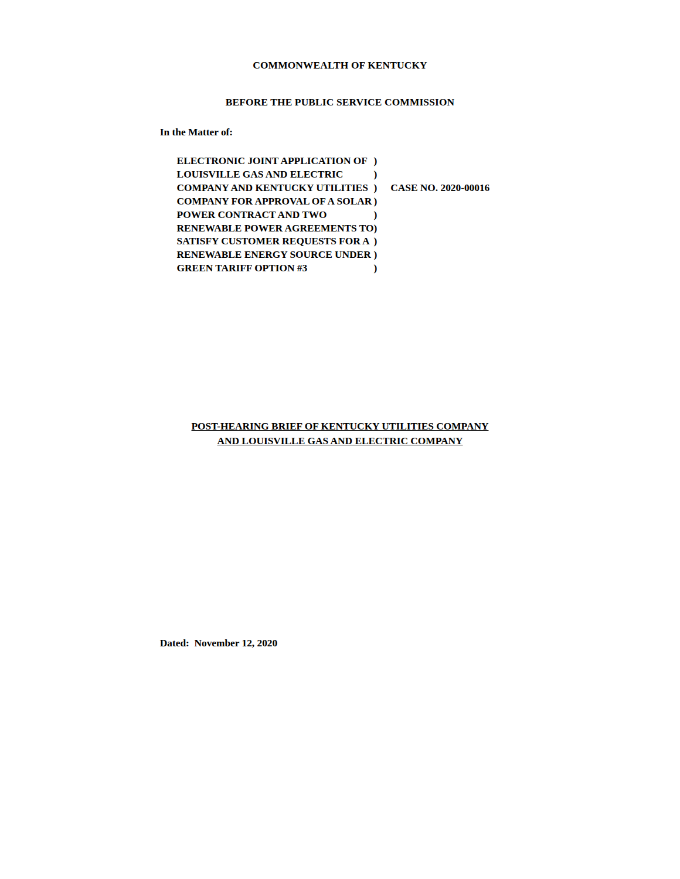COMMONWEALTH OF KENTUCKY
BEFORE THE PUBLIC SERVICE COMMISSION
In the Matter of:
| ELECTRONIC JOINT APPLICATION OF | ) | |
| LOUISVILLE GAS AND ELECTRIC | ) |
| COMPANY AND KENTUCKY UTILITIES | ) | CASE NO. 2020-00016 |
| COMPANY FOR APPROVAL OF A SOLAR | ) | |
| POWER CONTRACT AND TWO | ) | |
| RENEWABLE POWER AGREEMENTS TO | ) | |
| SATISFY CUSTOMER REQUESTS FOR A | ) | |
| RENEWABLE ENERGY SOURCE UNDER | ) | |
| GREEN TARIFF OPTION #3 | ) | |
POST-HEARING BRIEF OF KENTUCKY UTILITIES COMPANY
AND LOUISVILLE GAS AND ELECTRIC COMPANY
Dated: November 12, 2020